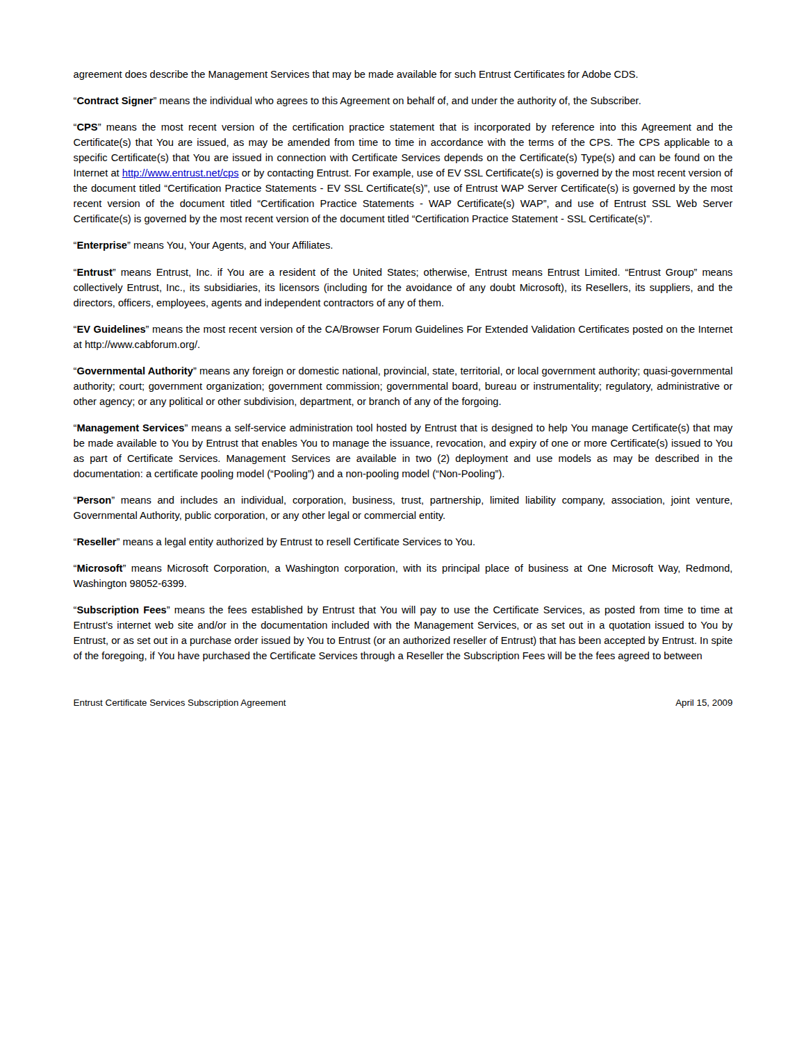agreement does describe the Management Services that may be made available for such Entrust Certificates for Adobe CDS.
“Contract Signer” means the individual who agrees to this Agreement on behalf of, and under the authority of, the Subscriber.
“CPS” means the most recent version of the certification practice statement that is incorporated by reference into this Agreement and the Certificate(s) that You are issued, as may be amended from time to time in accordance with the terms of the CPS. The CPS applicable to a specific Certificate(s) that You are issued in connection with Certificate Services depends on the Certificate(s) Type(s) and can be found on the Internet at http://www.entrust.net/cps or by contacting Entrust. For example, use of EV SSL Certificate(s) is governed by the most recent version of the document titled “Certification Practice Statements - EV SSL Certificate(s)”, use of Entrust WAP Server Certificate(s) is governed by the most recent version of the document titled “Certification Practice Statements - WAP Certificate(s) WAP”, and use of Entrust SSL Web Server Certificate(s) is governed by the most recent version of the document titled “Certification Practice Statement - SSL Certificate(s)”.
“Enterprise” means You, Your Agents, and Your Affiliates.
“Entrust” means Entrust, Inc. if You are a resident of the United States; otherwise, Entrust means Entrust Limited. “Entrust Group” means collectively Entrust, Inc., its subsidiaries, its licensors (including for the avoidance of any doubt Microsoft), its Resellers, its suppliers, and the directors, officers, employees, agents and independent contractors of any of them.
“EV Guidelines” means the most recent version of the CA/Browser Forum Guidelines For Extended Validation Certificates posted on the Internet at http://www.cabforum.org/.
“Governmental Authority” means any foreign or domestic national, provincial, state, territorial, or local government authority; quasi-governmental authority; court; government organization; government commission; governmental board, bureau or instrumentality; regulatory, administrative or other agency; or any political or other subdivision, department, or branch of any of the forgoing.
“Management Services” means a self-service administration tool hosted by Entrust that is designed to help You manage Certificate(s) that may be made available to You by Entrust that enables You to manage the issuance, revocation, and expiry of one or more Certificate(s) issued to You as part of Certificate Services. Management Services are available in two (2) deployment and use models as may be described in the documentation: a certificate pooling model (“Pooling”) and a non-pooling model (“Non-Pooling”).
“Person” means and includes an individual, corporation, business, trust, partnership, limited liability company, association, joint venture, Governmental Authority, public corporation, or any other legal or commercial entity.
“Reseller” means a legal entity authorized by Entrust to resell Certificate Services to You.
“Microsoft” means Microsoft Corporation, a Washington corporation, with its principal place of business at One Microsoft Way, Redmond, Washington 98052-6399.
“Subscription Fees” means the fees established by Entrust that You will pay to use the Certificate Services, as posted from time to time at Entrust’s internet web site and/or in the documentation included with the Management Services, or as set out in a quotation issued to You by Entrust, or as set out in a purchase order issued by You to Entrust (or an authorized reseller of Entrust) that has been accepted by Entrust. In spite of the foregoing, if You have purchased the Certificate Services through a Reseller the Subscription Fees will be the fees agreed to between
Entrust Certificate Services Subscription Agreement April 15, 2009